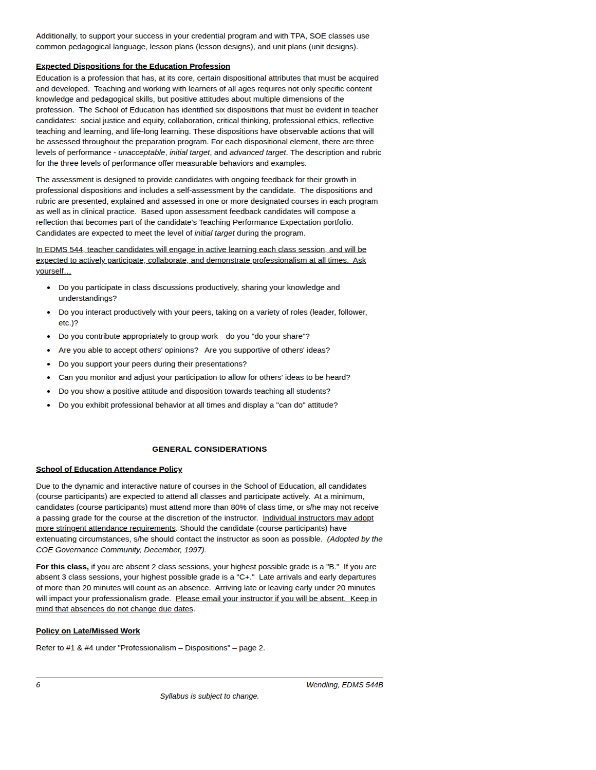Additionally, to support your success in your credential program and with TPA, SOE classes use common pedagogical language, lesson plans (lesson designs), and unit plans (unit designs).
Expected Dispositions for the Education Profession
Education is a profession that has, at its core, certain dispositional attributes that must be acquired and developed. Teaching and working with learners of all ages requires not only specific content knowledge and pedagogical skills, but positive attitudes about multiple dimensions of the profession. The School of Education has identified six dispositions that must be evident in teacher candidates: social justice and equity, collaboration, critical thinking, professional ethics, reflective teaching and learning, and life-long learning. These dispositions have observable actions that will be assessed throughout the preparation program. For each dispositional element, there are three levels of performance - unacceptable, initial target, and advanced target. The description and rubric for the three levels of performance offer measurable behaviors and examples.
The assessment is designed to provide candidates with ongoing feedback for their growth in professional dispositions and includes a self-assessment by the candidate. The dispositions and rubric are presented, explained and assessed in one or more designated courses in each program as well as in clinical practice. Based upon assessment feedback candidates will compose a reflection that becomes part of the candidate's Teaching Performance Expectation portfolio. Candidates are expected to meet the level of initial target during the program.
In EDMS 544, teacher candidates will engage in active learning each class session, and will be expected to actively participate, collaborate, and demonstrate professionalism at all times. Ask yourself…
Do you participate in class discussions productively, sharing your knowledge and understandings?
Do you interact productively with your peers, taking on a variety of roles (leader, follower, etc.)?
Do you contribute appropriately to group work—do you "do your share"?
Are you able to accept others' opinions? Are you supportive of others' ideas?
Do you support your peers during their presentations?
Can you monitor and adjust your participation to allow for others' ideas to be heard?
Do you show a positive attitude and disposition towards teaching all students?
Do you exhibit professional behavior at all times and display a "can do" attitude?
GENERAL CONSIDERATIONS
School of Education Attendance Policy
Due to the dynamic and interactive nature of courses in the School of Education, all candidates (course participants) are expected to attend all classes and participate actively. At a minimum, candidates (course participants) must attend more than 80% of class time, or s/he may not receive a passing grade for the course at the discretion of the instructor. Individual instructors may adopt more stringent attendance requirements. Should the candidate (course participants) have extenuating circumstances, s/he should contact the instructor as soon as possible. (Adopted by the COE Governance Community, December, 1997).
For this class, if you are absent 2 class sessions, your highest possible grade is a "B." If you are absent 3 class sessions, your highest possible grade is a "C+." Late arrivals and early departures of more than 20 minutes will count as an absence. Arriving late or leaving early under 20 minutes will impact your professionalism grade. Please email your instructor if you will be absent. Keep in mind that absences do not change due dates.
Policy on Late/Missed Work
Refer to #1 & #4 under "Professionalism – Dispositions" – page 2.
6 Wendling, EDMS 544B
Syllabus is subject to change.